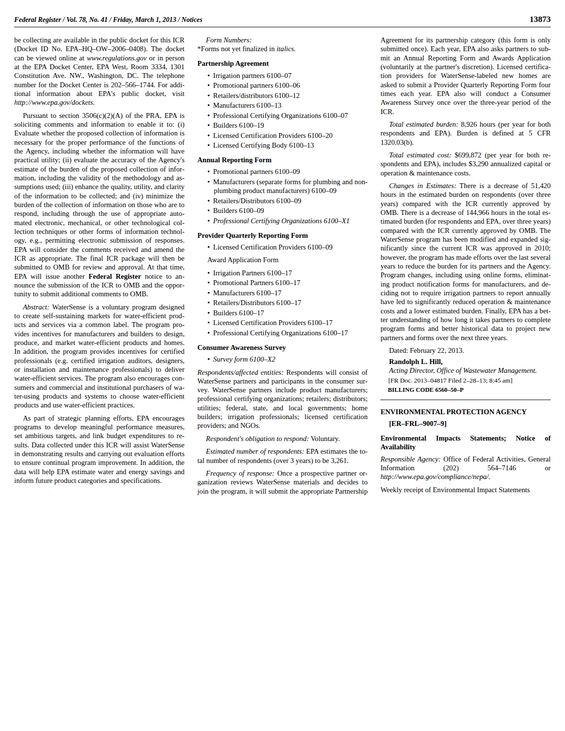Federal Register / Vol. 78, No. 41 / Friday, March 1, 2013 / Notices
13873
be collecting are available in the public docket for this ICR (Docket ID No. EPA–HQ–OW–2006–0408). The docket can be viewed online at www.regulations.gov or in person at the EPA Docket Center, EPA West, Room 3334, 1301 Constitution Ave. NW., Washington, DC. The telephone number for the Docket Center is 202–566–1744. For additional information about EPA's public docket, visit http://www.epa.gov/dockets.
Pursuant to section 3506(c)(2)(A) of the PRA, EPA is soliciting comments and information to enable it to: (i) Evaluate whether the proposed collection of information is necessary for the proper performance of the functions of the Agency, including whether the information will have practical utility; (ii) evaluate the accuracy of the Agency's estimate of the burden of the proposed collection of information, including the validity of the methodology and assumptions used; (iii) enhance the quality, utility, and clarity of the information to be collected; and (iv) minimize the burden of the collection of information on those who are to respond, including through the use of appropriate automated electronic, mechanical, or other technological collection techniques or other forms of information technology, e.g., permitting electronic submission of responses. EPA will consider the comments received and amend the ICR as appropriate. The final ICR package will then be submitted to OMB for review and approval. At that time, EPA will issue another Federal Register notice to announce the submission of the ICR to OMB and the opportunity to submit additional comments to OMB.
Abstract: WaterSense is a voluntary program designed to create self-sustaining markets for water-efficient products and services via a common label. The program provides incentives for manufacturers and builders to design, produce, and market water-efficient products and homes. In addition, the program provides incentives for certified professionals (e.g. certified irrigation auditors, designers, or installation and maintenance professionals) to deliver water-efficient services. The program also encourages consumers and commercial and institutional purchasers of water-using products and systems to choose water-efficient products and use water-efficient practices.
As part of strategic planning efforts, EPA encourages programs to develop meaningful performance measures, set ambitious targets, and link budget expenditures to results. Data collected under this ICR will assist WaterSense in demonstrating results and carrying out evaluation efforts to ensure continual program improvement. In addition, the data will help EPA estimate water and energy savings and inform future product categories and specifications.
Form Numbers:
*Forms not yet finalized in italics.
Partnership Agreement
Irrigation partners 6100–07
Promotional partners 6100–06
Retailers/distributors 6100–12
Manufacturers 6100–13
Professional Certifying Organizations 6100–07
Builders 6100–19
Licensed Certification Providers 6100–20
Licensed Certifying Body 6100–13
Annual Reporting Form
Promotional partners 6100–09
Manufacturers (separate forms for plumbing and non-plumbing product manufacturers) 6100–09
Retailers/Distributors 6100–09
Builders 6100–09
Professional Certifying Organizations 6100–X1
Provider Quarterly Reporting Form
Licensed Certification Providers 6100–09
Award Application Form
Irrigation Partners 6100–17
Promotional Partners 6100–17
Manufacturers 6100–17
Retailers/Distributors 6100–17
Builders 6100–17
Licensed Certification Providers 6100–17
Professional Certifying Organizations 6100–17
Consumer Awareness Survey
Survey form 6100–X2
Respondents/affected entities: Respondents will consist of WaterSense partners and participants in the consumer survey. WaterSense partners include product manufacturers; professional certifying organizations; retailers; distributors; utilities; federal, state, and local governments; home builders; irrigation professionals; licensed certification providers; and NGOs.
Respondent's obligation to respond: Voluntary.
Estimated number of respondents: EPA estimates the total number of respondents (over 3 years) to be 3,261.
Frequency of response: Once a prospective partner organization reviews WaterSense materials and decides to join the program, it will submit the appropriate Partnership Agreement for its partnership category (this form is only submitted once). Each year, EPA also asks partners to submit an Annual Reporting Form and Awards Application (voluntarily at the partner's discretion). Licensed certification providers for WaterSense-labeled new homes are asked to submit a Provider Quarterly Reporting Form four times each year. EPA also will conduct a Consumer Awareness Survey once over the three-year period of the ICR.
Total estimated burden: 8,926 hours (per year for both respondents and EPA). Burden is defined at 5 CFR 1320.03(b).
Total estimated cost: $699,872 (per year for both respondents and EPA), includes $3,290 annualized capital or operation & maintenance costs.
Changes in Estimates: There is a decrease of 51,420 hours in the estimated burden on respondents (over three years) compared with the ICR currently approved by OMB. There is a decrease of 144,966 hours in the total estimated burden (for respondents and EPA, over three years) compared with the ICR currently approved by OMB. The WaterSense program has been modified and expanded significantly since the current ICR was approved in 2010; however, the program has made efforts over the last several years to reduce the burden for its partners and the Agency. Program changes, including using online forms, eliminating product notification forms for manufacturers, and deciding not to require irrigation partners to report annually have led to significantly reduced operation & maintenance costs and a lower estimated burden. Finally, EPA has a better understanding of how long it takes partners to complete program forms and better historical data to project new partners and forms over the next three years.
Dated: February 22, 2013.
Randolph L. Hill,
Acting Director, Office of Wastewater Management.
[FR Doc. 2013–04817 Filed 2–28–13; 8:45 am]
BILLING CODE 6560–50–P
ENVIRONMENTAL PROTECTION AGENCY
[ER–FRL–9007–9]
Environmental Impacts Statements; Notice of Availability
Responsible Agency: Office of Federal Activities, General Information (202) 564–7146 or http://www.epa.gov/compliance/nepa/.
Weekly receipt of Environmental Impact Statements